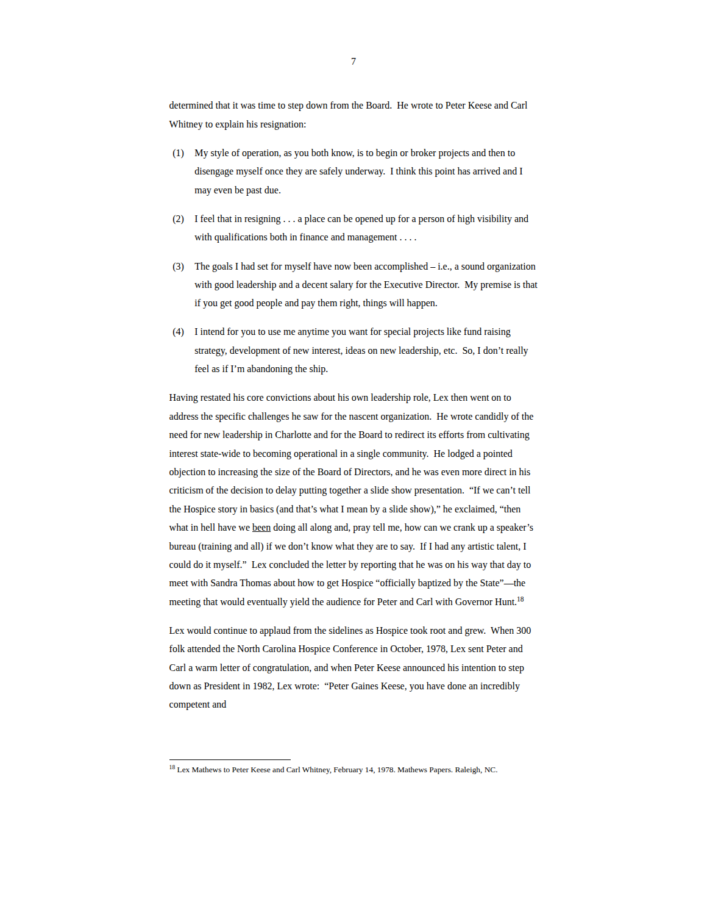7
determined that it was time to step down from the Board. He wrote to Peter Keese and Carl Whitney to explain his resignation:
(1) My style of operation, as you both know, is to begin or broker projects and then to disengage myself once they are safely underway. I think this point has arrived and I may even be past due.
(2) I feel that in resigning . . . a place can be opened up for a person of high visibility and with qualifications both in finance and management . . . .
(3) The goals I had set for myself have now been accomplished – i.e., a sound organization with good leadership and a decent salary for the Executive Director. My premise is that if you get good people and pay them right, things will happen.
(4) I intend for you to use me anytime you want for special projects like fund raising strategy, development of new interest, ideas on new leadership, etc. So, I don’t really feel as if I’m abandoning the ship.
Having restated his core convictions about his own leadership role, Lex then went on to address the specific challenges he saw for the nascent organization. He wrote candidly of the need for new leadership in Charlotte and for the Board to redirect its efforts from cultivating interest state-wide to becoming operational in a single community. He lodged a pointed objection to increasing the size of the Board of Directors, and he was even more direct in his criticism of the decision to delay putting together a slide show presentation. “If we can’t tell the Hospice story in basics (and that’s what I mean by a slide show),” he exclaimed, “then what in hell have we been doing all along and, pray tell me, how can we crank up a speaker’s bureau (training and all) if we don’t know what they are to say. If I had any artistic talent, I could do it myself.” Lex concluded the letter by reporting that he was on his way that day to meet with Sandra Thomas about how to get Hospice “officially baptized by the State”—the meeting that would eventually yield the audience for Peter and Carl with Governor Hunt.18
Lex would continue to applaud from the sidelines as Hospice took root and grew. When 300 folk attended the North Carolina Hospice Conference in October, 1978, Lex sent Peter and Carl a warm letter of congratulation, and when Peter Keese announced his intention to step down as President in 1982, Lex wrote: “Peter Gaines Keese, you have done an incredibly competent and
18 Lex Mathews to Peter Keese and Carl Whitney, February 14, 1978. Mathews Papers. Raleigh, NC.